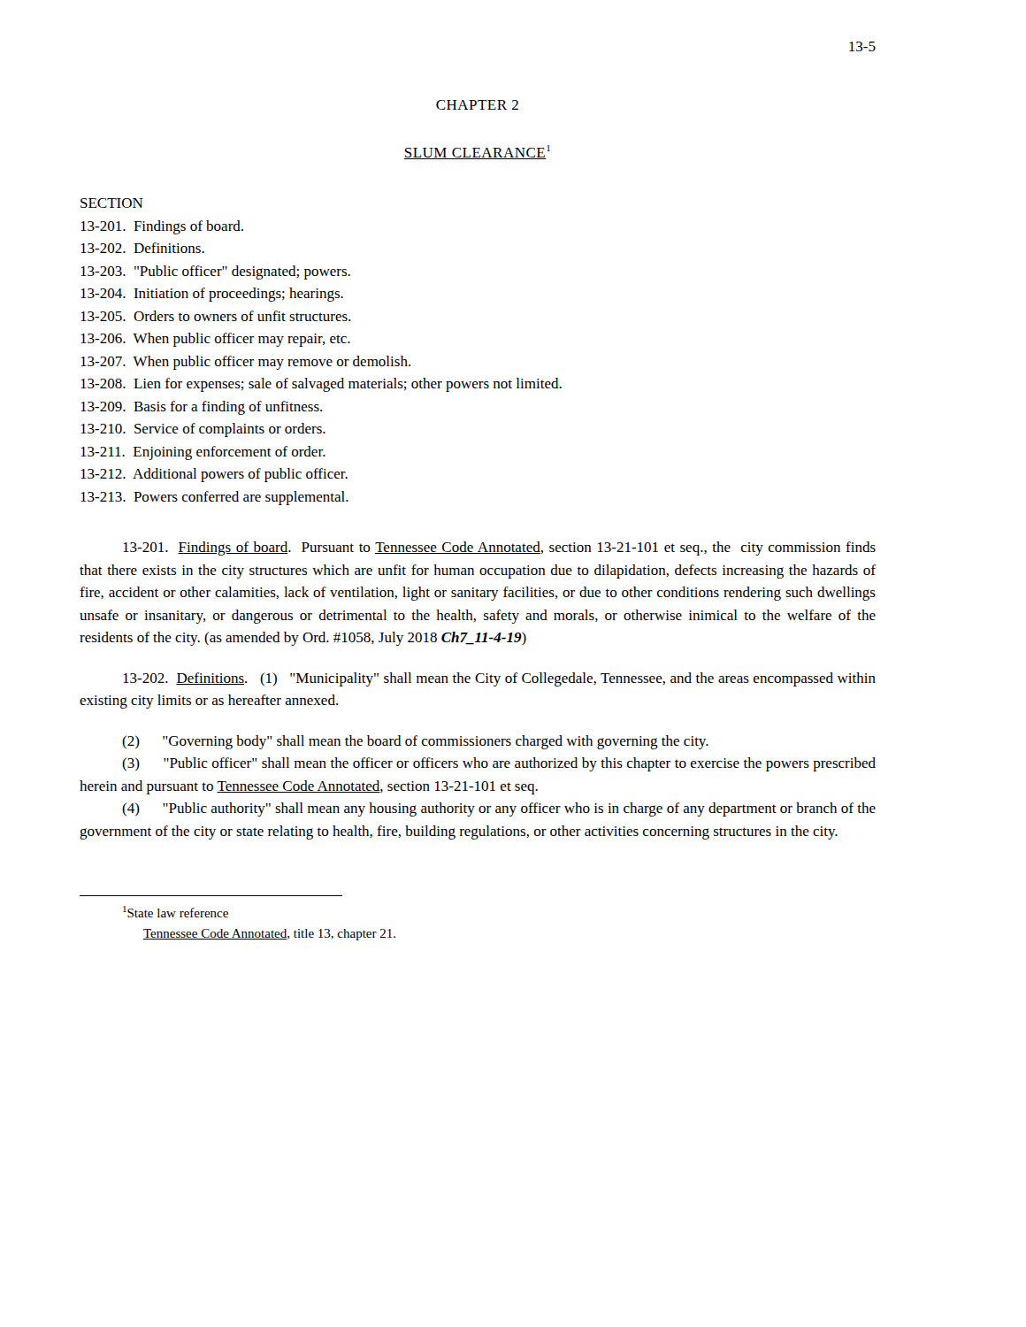13-5
CHAPTER 2
SLUM CLEARANCE1
SECTION
13-201. Findings of board.
13-202. Definitions.
13-203. "Public officer" designated; powers.
13-204. Initiation of proceedings; hearings.
13-205. Orders to owners of unfit structures.
13-206. When public officer may repair, etc.
13-207. When public officer may remove or demolish.
13-208. Lien for expenses; sale of salvaged materials; other powers not limited.
13-209. Basis for a finding of unfitness.
13-210. Service of complaints or orders.
13-211. Enjoining enforcement of order.
13-212. Additional powers of public officer.
13-213. Powers conferred are supplemental.
13-201. Findings of board. Pursuant to Tennessee Code Annotated, section 13-21-101 et seq., the city commission finds that there exists in the city structures which are unfit for human occupation due to dilapidation, defects increasing the hazards of fire, accident or other calamities, lack of ventilation, light or sanitary facilities, or due to other conditions rendering such dwellings unsafe or insanitary, or dangerous or detrimental to the health, safety and morals, or otherwise inimical to the welfare of the residents of the city. (as amended by Ord. #1058, July 2018 Ch7_11-4-19)
13-202. Definitions. (1) "Municipality" shall mean the City of Collegedale, Tennessee, and the areas encompassed within existing city limits or as hereafter annexed.
(2) "Governing body" shall mean the board of commissioners charged with governing the city.
(3) "Public officer" shall mean the officer or officers who are authorized by this chapter to exercise the powers prescribed herein and pursuant to Tennessee Code Annotated, section 13-21-101 et seq.
(4) "Public authority" shall mean any housing authority or any officer who is in charge of any department or branch of the government of the city or state relating to health, fire, building regulations, or other activities concerning structures in the city.
1State law reference
Tennessee Code Annotated, title 13, chapter 21.